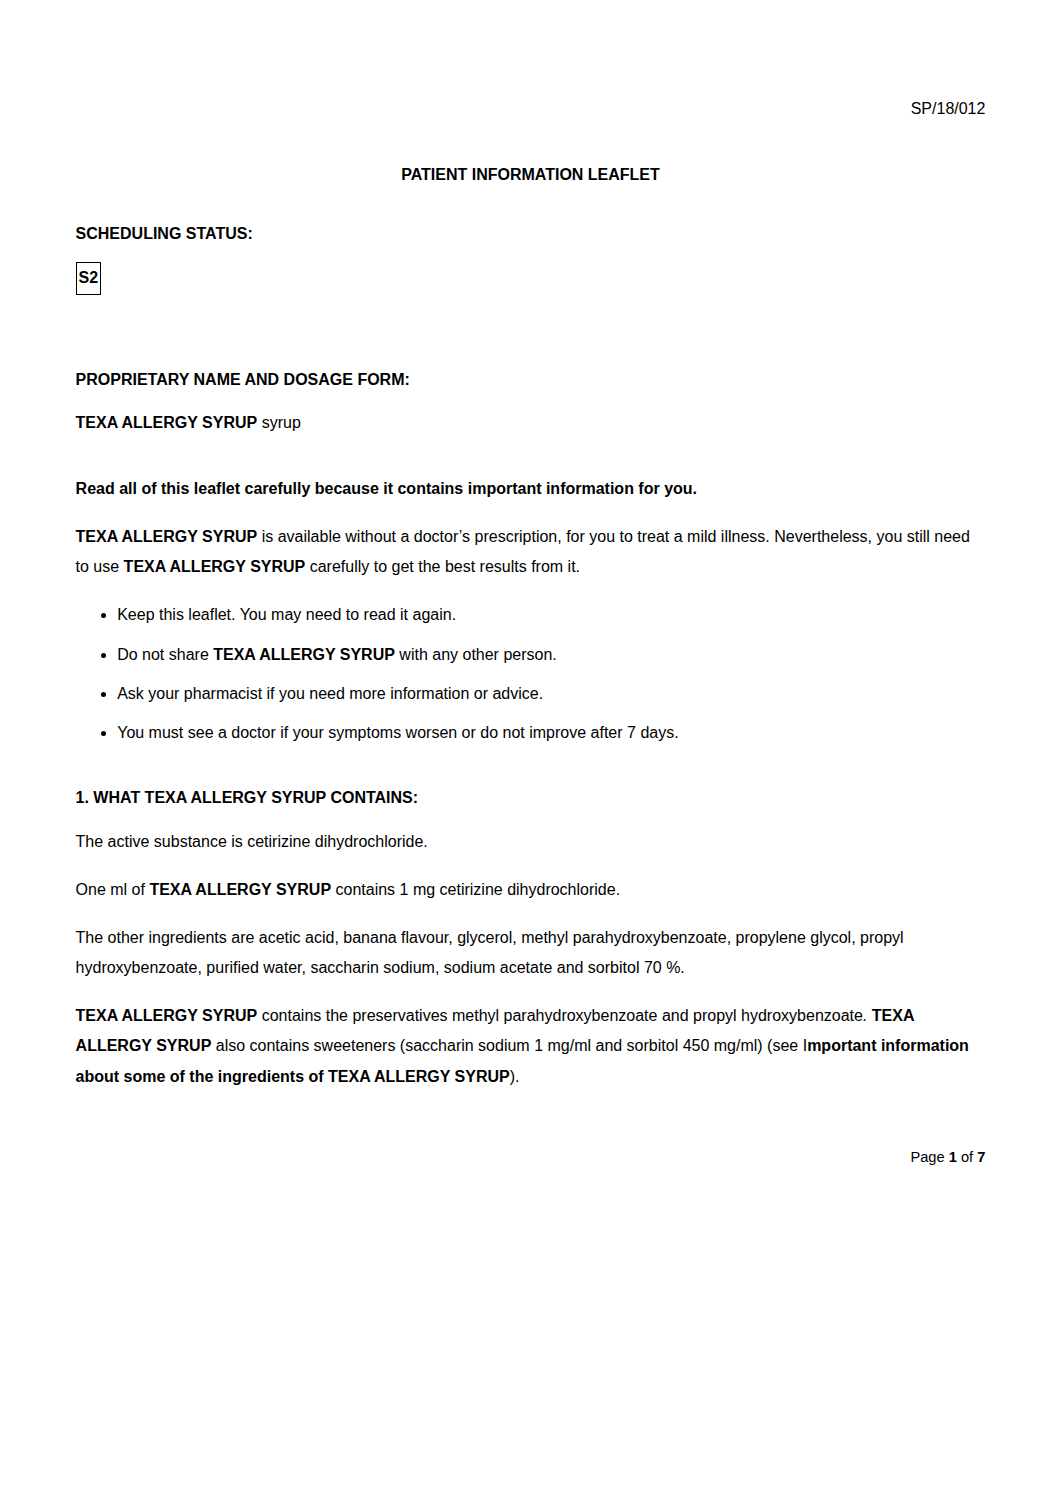SP/18/012
PATIENT INFORMATION LEAFLET
SCHEDULING STATUS:
S2
PROPRIETARY NAME AND DOSAGE FORM:
TEXA ALLERGY SYRUP syrup
Read all of this leaflet carefully because it contains important information for you.
TEXA ALLERGY SYRUP is available without a doctor’s prescription, for you to treat a mild illness. Nevertheless, you still need to use TEXA ALLERGY SYRUP carefully to get the best results from it.
Keep this leaflet. You may need to read it again.
Do not share TEXA ALLERGY SYRUP with any other person.
Ask your pharmacist if you need more information or advice.
You must see a doctor if your symptoms worsen or do not improve after 7 days.
1. WHAT TEXA ALLERGY SYRUP CONTAINS:
The active substance is cetirizine dihydrochloride.
One ml of TEXA ALLERGY SYRUP contains 1 mg cetirizine dihydrochloride.
The other ingredients are acetic acid, banana flavour, glycerol, methyl parahydroxybenzoate, propylene glycol, propyl hydroxybenzoate, purified water, saccharin sodium, sodium acetate and sorbitol 70 %.
TEXA ALLERGY SYRUP contains the preservatives methyl parahydroxybenzoate and propyl hydroxybenzoate. TEXA ALLERGY SYRUP also contains sweeteners (saccharin sodium 1 mg/ml and sorbitol 450 mg/ml) (see Important information about some of the ingredients of TEXA ALLERGY SYRUP).
Page 1 of 7